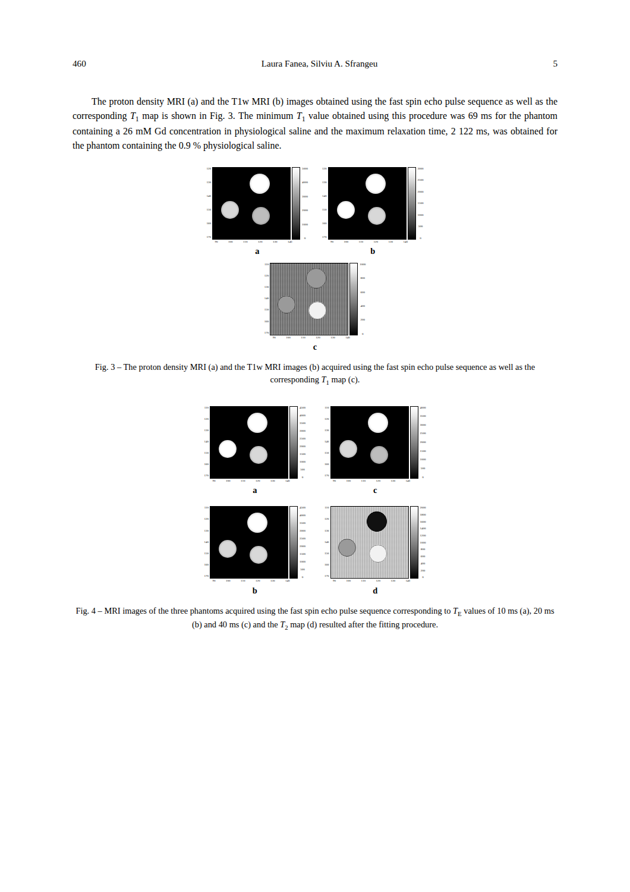460 Laura Fanea, Silviu A. Sfrangeu 5
The proton density MRI (a) and the T1w MRI (b) images obtained using the fast spin echo pulse sequence as well as the corresponding T1 map is shown in Fig. 3. The minimum T1 value obtained using this procedure was 69 ms for the phantom containing a 26 mM Gd concentration in physiological saline and the maximum relaxation time, 2 122 ms, was obtained for the phantom containing the 0.9 % physiological saline.
120130140150160170
500040003000200010000
90100110120130140
a
120130140150160170
300025002000150010005000
90100110120130140
b
110120130140150160170
10008006004002000
90100110120130140
c
Fig. 3 – The proton density MRI (a) and the T1w MRI images (b) acquired using the fast spin echo pulse sequence as well as the corresponding T1 map (c).
110120130140150160170
450040003500300025002000150010005000
90100110120130140
a
110120130140150160170
40003500300025002000150010005000
90100110120130140
c
110120130140150160170
450040003500300025002000150010005000
90100110120130140
b
110120130140150160170
2000180016001400120010008006004002000
90100110120130140
d
Fig. 4 – MRI images of the three phantoms acquired using the fast spin echo pulse sequence corresponding to TE values of 10 ms (a), 20 ms (b) and 40 ms (c) and the T2 map (d) resulted after the fitting procedure.